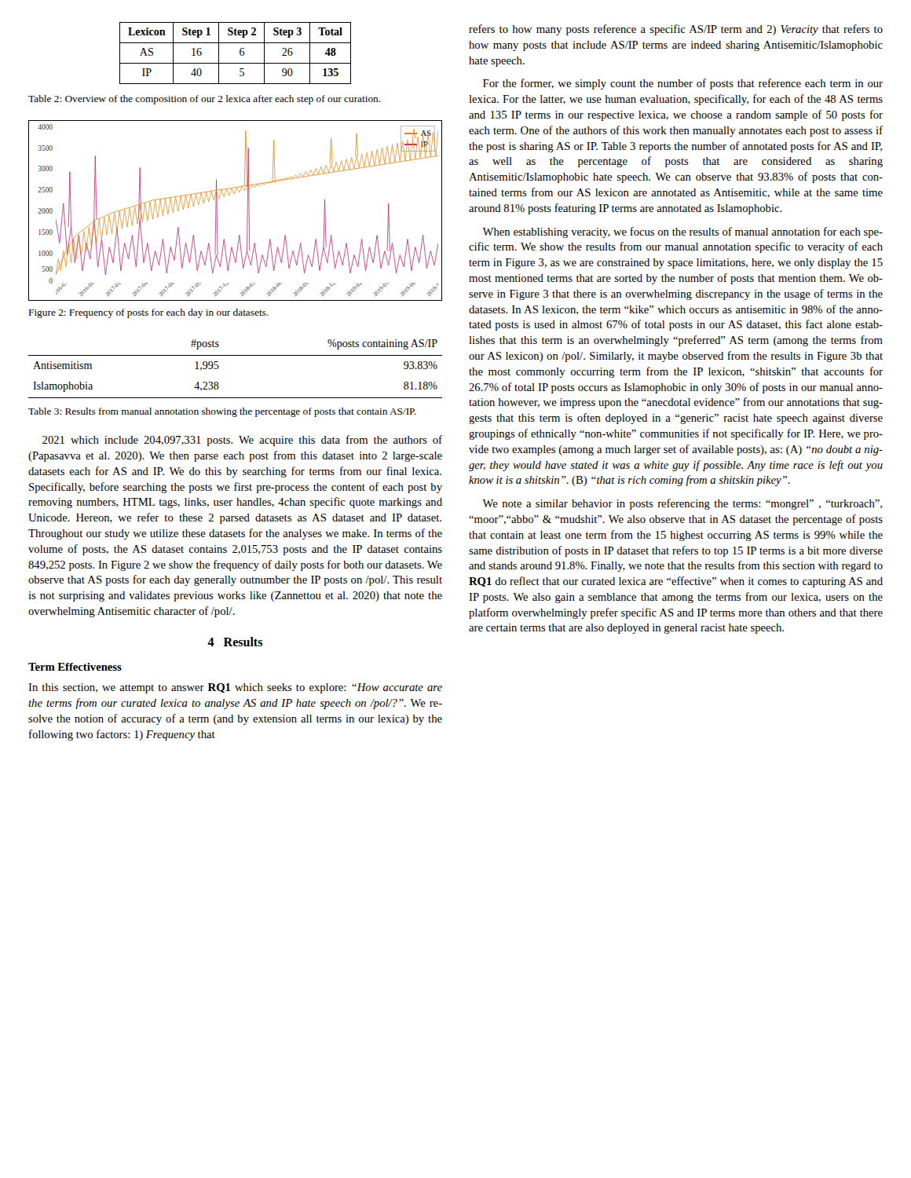| Lexicon | Step 1 | Step 2 | Step 3 | Total |
| --- | --- | --- | --- | --- |
| AS | 16 | 6 | 26 | 48 |
| IP | 40 | 5 | 90 | 135 |
Table 2: Overview of the composition of our 2 lexica after each step of our curation.
AS
IP
4000 3500 3000 2500 2000 1500 1000 500 0
2016-07-01 2016-09-26 2017-01-02 2017-04-02 2017-06-29 2017-09-24 2017-12-20 2018-03-17 2018-06-12 2018-09-07 2018-12-03 2019-02-28 2019-05-29 2019-08-31 2019-11-26
Figure 2: Frequency of posts for each day in our datasets.
| | #posts | %posts containing AS/IP |
| --- | --- | --- |
| Antisemitism | 1,995 | 93.83% |
| Islamophobia | 4,238 | 81.18% |
Table 3: Results from manual annotation showing the percentage of posts that contain AS/IP.
2021 which include 204,097,331 posts. We acquire this data from the authors of (Papasavva et al. 2020). We then parse each post from this dataset into 2 large-scale datasets each for AS and IP. We do this by searching for terms from our final lexica. Specifically, before searching the posts we first pre-process the content of each post by removing numbers, HTML tags, links, user handles, 4chan specific quote markings and Unicode. Hereon, we refer to these 2 parsed datasets as AS dataset and IP dataset. Throughout our study we utilize these datasets for the analyses we make. In terms of the volume of posts, the AS dataset contains 2,015,753 posts and the IP dataset contains 849,252 posts. In Figure 2 we show the frequency of daily posts for both our datasets. We observe that AS posts for each day generally outnumber the IP posts on /pol/. This result is not surprising and validates previous works like (Zannettou et al. 2020) that note the overwhelming Antisemitic character of /pol/.
4 Results
Term Effectiveness
In this section, we attempt to answer RQ1 which seeks to explore: “How accurate are the terms from our curated lexica to analyse AS and IP hate speech on /pol/?”. We resolve the notion of accuracy of a term (and by extension all terms in our lexica) by the following two factors: 1) Frequency that
refers to how many posts reference a specific AS/IP term and 2) Veracity that refers to how many posts that include AS/IP terms are indeed sharing Antisemitic/Islamophobic hate speech.
For the former, we simply count the number of posts that reference each term in our lexica. For the latter, we use human evaluation, specifically, for each of the 48 AS terms and 135 IP terms in our respective lexica, we choose a random sample of 50 posts for each term. One of the authors of this work then manually annotates each post to assess if the post is sharing AS or IP. Table 3 reports the number of annotated posts for AS and IP, as well as the percentage of posts that are considered as sharing Antisemitic/Islamophobic hate speech. We can observe that 93.83% of posts that contained terms from our AS lexicon are annotated as Antisemitic, while at the same time around 81% posts featuring IP terms are annotated as Islamophobic.
When establishing veracity, we focus on the results of manual annotation for each specific term. We show the results from our manual annotation specific to veracity of each term in Figure 3, as we are constrained by space limitations, here, we only display the 15 most mentioned terms that are sorted by the number of posts that mention them. We observe in Figure 3 that there is an overwhelming discrepancy in the usage of terms in the datasets. In AS lexicon, the term “kike” which occurs as antisemitic in 98% of the annotated posts is used in almost 67% of total posts in our AS dataset, this fact alone establishes that this term is an overwhelmingly “preferred” AS term (among the terms from our AS lexicon) on /pol/. Similarly, it maybe observed from the results in Figure 3b that the most commonly occurring term from the IP lexicon, “shitskin” that accounts for 26.7% of total IP posts occurs as Islamophobic in only 30% of posts in our manual annotation however, we impress upon the “anecdotal evidence” from our annotations that suggests that this term is often deployed in a “generic” racist hate speech against diverse groupings of ethnically “non-white” communities if not specifically for IP. Here, we provide two examples (among a much larger set of available posts), as: (A) “no doubt a nigger, they would have stated it was a white guy if possible. Any time race is left out you know it is a shitskin”. (B) “that is rich coming from a shitskin pikey”.
We note a similar behavior in posts referencing the terms: “mongrel” , “turkroach”, “moor”,“abbo” & “mudshit”. We also observe that in AS dataset the percentage of posts that contain at least one term from the 15 highest occurring AS terms is 99% while the same distribution of posts in IP dataset that refers to top 15 IP terms is a bit more diverse and stands around 91.8%. Finally, we note that the results from this section with regard to RQ1 do reflect that our curated lexica are “effective” when it comes to capturing AS and IP posts. We also gain a semblance that among the terms from our lexica, users on the platform overwhelmingly prefer specific AS and IP terms more than others and that there are certain terms that are also deployed in general racist hate speech.